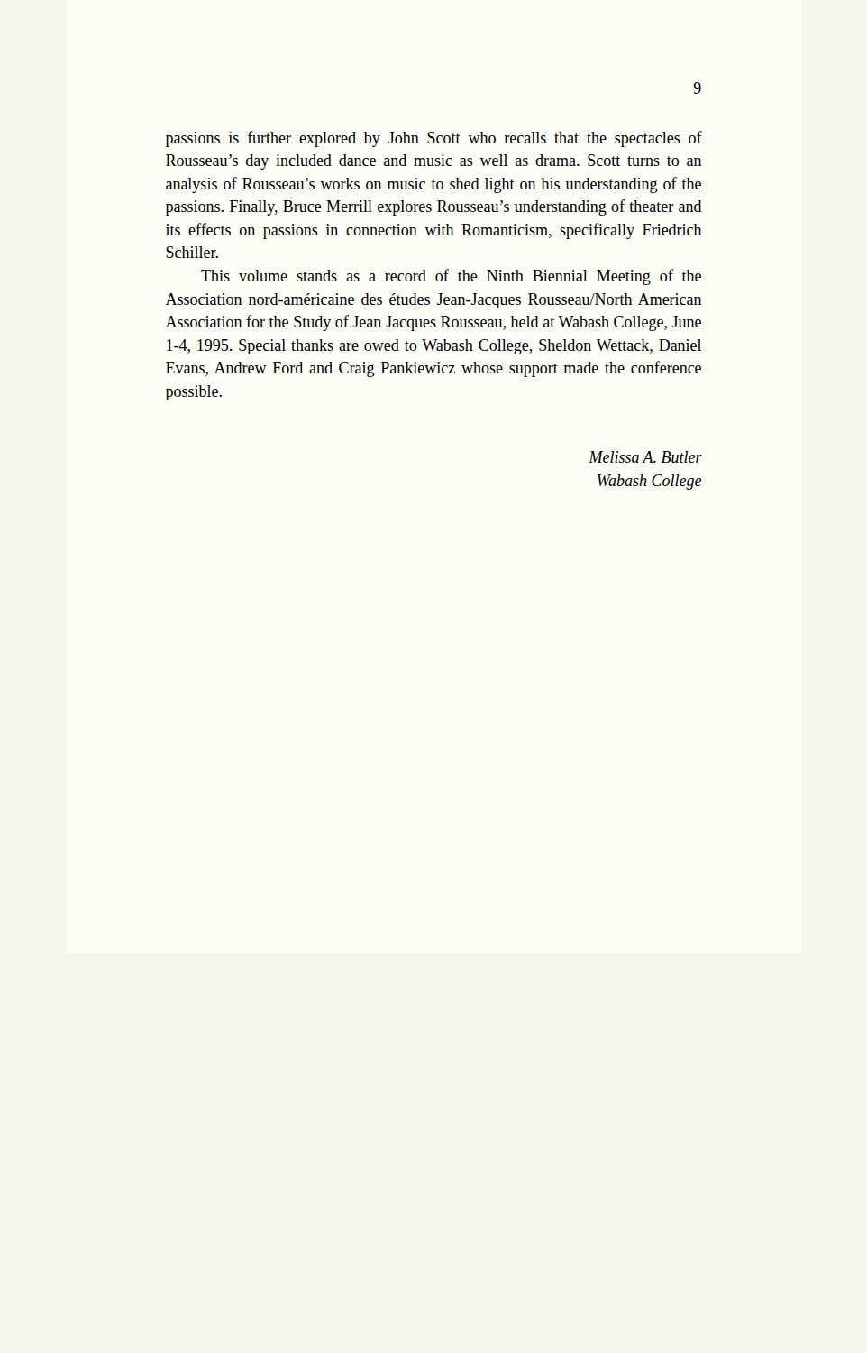9
passions is further explored by John Scott who recalls that the spectacles of Rousseau’s day included dance and music as well as drama. Scott turns to an analysis of Rousseau’s works on music to shed light on his understanding of the passions. Finally, Bruce Merrill explores Rousseau’s understanding of theater and its effects on passions in connection with Romanticism, specifically Friedrich Schiller.
This volume stands as a record of the Ninth Biennial Meeting of the Association nord-américaine des études Jean-Jacques Rousseau/North American Association for the Study of Jean Jacques Rousseau, held at Wabash College, June 1-4, 1995. Special thanks are owed to Wabash College, Sheldon Wettack, Daniel Evans, Andrew Ford and Craig Pankiewicz whose support made the conference possible.
Melissa A. Butler
Wabash College